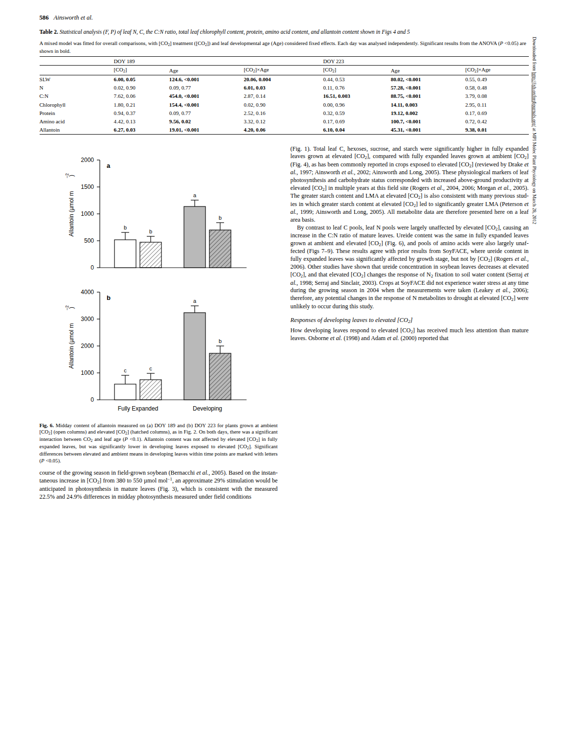586 Ainsworth et al.
Table 2. Statistical analysis (F, P) of leaf N, C, the C:N ratio, total leaf chlorophyll content, protein, amino acid content, and allantoin content shown in Figs 4 and 5
A mixed model was fitted for overall comparisons, with [CO2] treatment ([CO2]) and leaf developmental age (Age) considered fixed effects. Each day was analysed independently. Significant results from the ANOVA (P <0.05) are shown in bold.
| | DOY 189 | | DOY 223 |
| --- | --- | --- | --- |
| | [CO 2 ] | Age | [CO 2 ]×Age | | [CO 2 ] | Age | [CO 2 ]×Age |
| SLW | 6.00, 0.05 | 124.6, <0.001 | 20.06, 0.004 | | 0.44, 0.53 | 80.02, <0.001 | 0.55, 0.49 |
| N | 0.02, 0.90 | 0.09, 0.77 | 6.01, 0.03 | | 0.11, 0.76 | 57.28, <0.001 | 0.58, 0.48 |
| C:N | 7.62, 0.06 | 454.0, <0.001 | 2.87, 0.14 | | 16.51, 0.003 | 88.75, <0.001 | 3.79, 0.08 |
| Chlorophyll | 1.80, 0.21 | 154.4, <0.001 | 0.02, 0.90 | | 0.00, 0.96 | 14.11, 0.003 | 2.95, 0.11 |
| Protein | 0.94, 0.37 | 0.09, 0.77 | 2.52, 0.16 | | 0.32, 0.59 | 19.12, 0.002 | 0.17, 0.69 |
| Amino acid | 4.42, 0.13 | 9.56, 0.02 | 3.32, 0.12 | | 0.17, 0.69 | 100.7, <0.001 | 0.72, 0.42 |
| Allantoin | 6.27, 0.03 | 19.01, <0.001 | 4.20, 0.06 | | 6.10, 0.04 | 45.31, <0.001 | 9.38, 0.01 |
0 500 1000 1500 2000 Allantoin (µmol m −2 ) a b b a b 0 1000 2000 3000 4000 Allantoin (µmol m −2 ) b c c a b Fully Expanded Developing
Fig. 6. Midday content of allantoin measured on (a) DOY 189 and (b) DOY 223 for plants grown at ambient [CO2] (open columns) and elevated [CO2] (hatched columns), as in Fig. 2. On both days, there was a significant interaction between CO2 and leaf age (P <0.1). Allantoin content was not affected by elevated [CO2] in fully expanded leaves, but was significantly lower in developing leaves exposed to elevated [CO2]. Significant differences between elevated and ambient means in developing leaves within time points are marked with letters (P <0.05).
course of the growing season in field-grown soybean (Bernacchi et al., 2005). Based on the instantaneous increase in [CO2] from 380 to 550 µmol mol−1, an approximate 29% stimulation would be anticipated in photosynthesis in mature leaves (Fig. 3), which is consistent with the measured 22.5% and 24.9% differences in midday photosynthesis measured under field conditions
(Fig. 1). Total leaf C, hexoses, sucrose, and starch were significantly higher in fully expanded leaves grown at elevated [CO2], compared with fully expanded leaves grown at ambient [CO2] (Fig. 4), as has been commonly reported in crops exposed to elevated [CO2] (reviewed by Drake et al., 1997; Ainsworth et al., 2002; Ainsworth and Long, 2005). These physiological markers of leaf photosynthesis and carbohydrate status corresponded with increased above-ground productivity at elevated [CO2] in multiple years at this field site (Rogers et al., 2004, 2006; Morgan et al., 2005). The greater starch content and LMA at elevated [CO2] is also consistent with many previous studies in which greater starch content at elevated [CO2] led to significantly greater LMA (Peterson et al., 1999; Ainsworth and Long, 2005). All metabolite data are therefore presented here on a leaf area basis.
By contrast to leaf C pools, leaf N pools were largely unaffected by elevated [CO2], causing an increase in the C:N ratio of mature leaves. Ureide content was the same in fully expanded leaves grown at ambient and elevated [CO2] (Fig. 6), and pools of amino acids were also largely unaffected (Figs 7–9). These results agree with prior results from SoyFACE, where ureide content in fully expanded leaves was significantly affected by growth stage, but not by [CO2] (Rogers et al., 2006). Other studies have shown that ureide concentration in soybean leaves decreases at elevated [CO2], and that elevated [CO2] changes the response of N2 fixation to soil water content (Serraj et al., 1998; Serraj and Sinclair, 2003). Crops at SoyFACE did not experience water stress at any time during the growing season in 2004 when the measurements were taken (Leakey et al., 2006); therefore, any potential changes in the response of N metabolites to drought at elevated [CO2] were unlikely to occur during this study.
Responses of developing leaves to elevated [CO2]
How developing leaves respond to elevated [CO2] has received much less attention than mature leaves. Osborne et al. (1998) and Adam et al. (2000) reported that
Downloaded from http://jxb.oxfordjournals.org/ at MPI Molec Plant Physiology on March 28, 2012